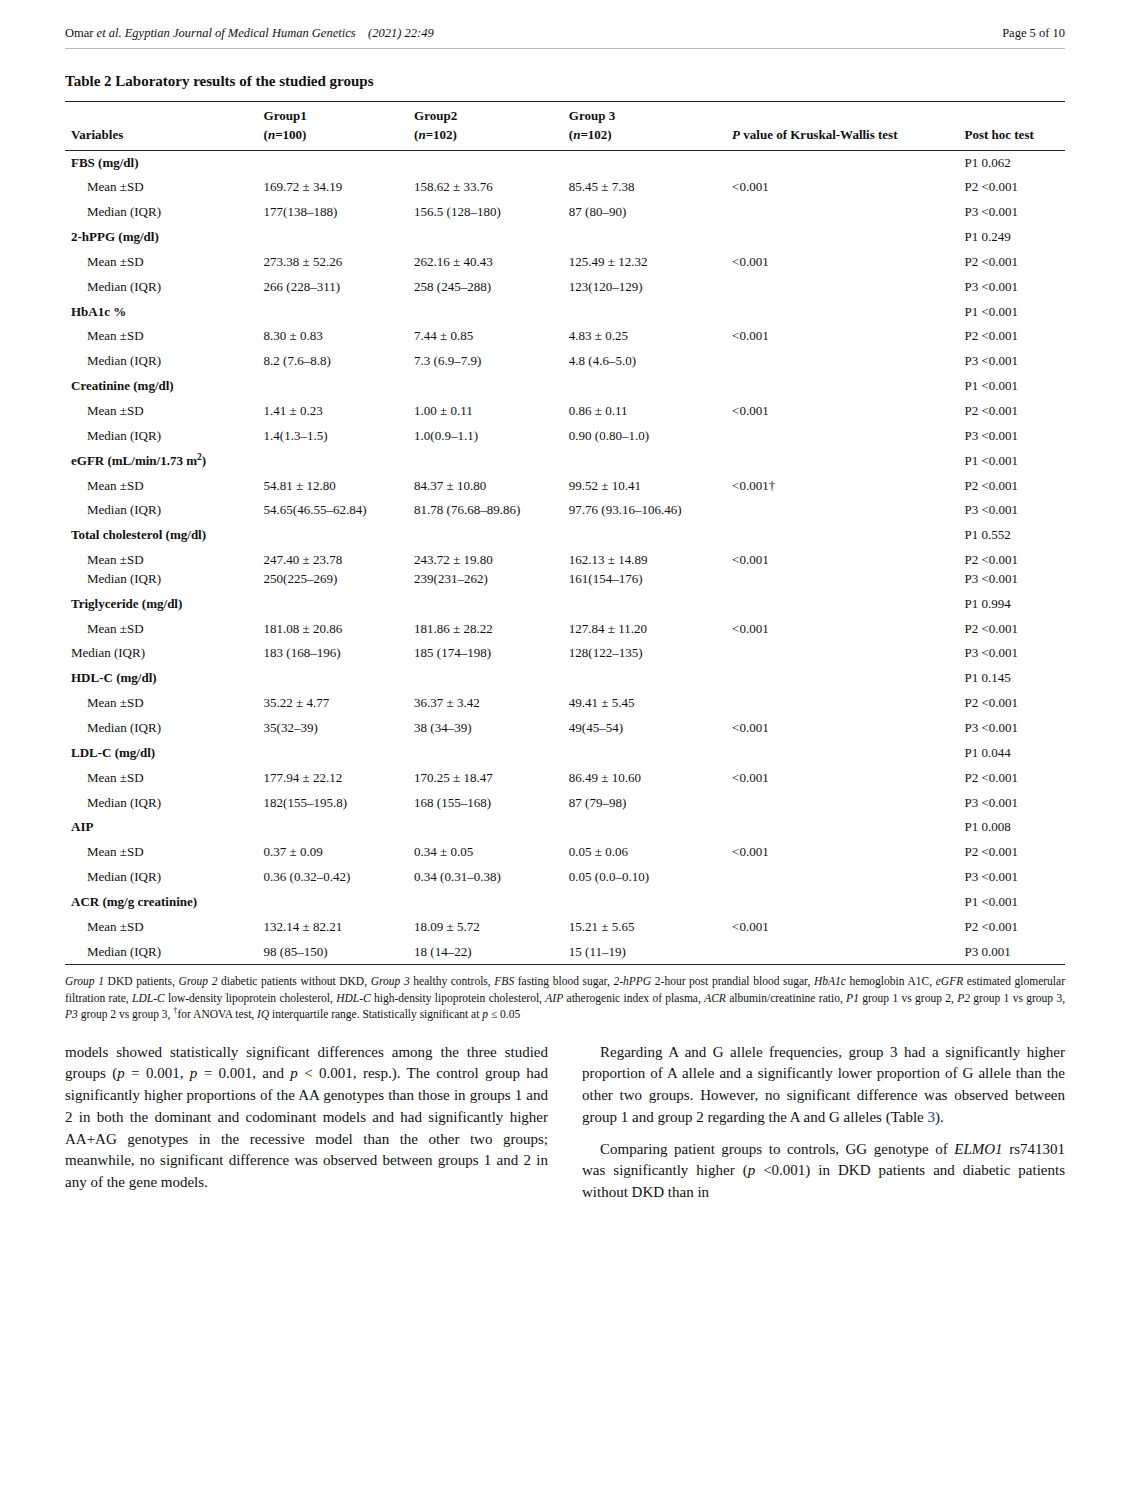Omar et al. Egyptian Journal of Medical Human Genetics (2021) 22:49
Page 5 of 10
Table 2 Laboratory results of the studied groups
| Variables | Group1 ( n =100) | Group2 ( n =102) | Group 3 ( n =102) | P value of Kruskal-Wallis test | Post hoc test |
| --- | --- | --- | --- | --- | --- |
| FBS (mg/dl) | | | | | P1 0.062 |
| Mean ±SD | 169.72 ± 34.19 | 158.62 ± 33.76 | 85.45 ± 7.38 | <0.001 | P2 <0.001 |
| Median (IQR) | 177(138–188) | 156.5 (128–180) | 87 (80–90) | | P3 <0.001 |
| 2-hPPG (mg/dl) | | | | | P1 0.249 |
| Mean ±SD | 273.38 ± 52.26 | 262.16 ± 40.43 | 125.49 ± 12.32 | <0.001 | P2 <0.001 |
| Median (IQR) | 266 (228–311) | 258 (245–288) | 123(120–129) | | P3 <0.001 |
| HbA1c % | | | | | P1 <0.001 |
| Mean ±SD | 8.30 ± 0.83 | 7.44 ± 0.85 | 4.83 ± 0.25 | <0.001 | P2 <0.001 |
| Median (IQR) | 8.2 (7.6–8.8) | 7.3 (6.9–7.9) | 4.8 (4.6–5.0) | | P3 <0.001 |
| Creatinine (mg/dl) | | | | | P1 <0.001 |
| Mean ±SD | 1.41 ± 0.23 | 1.00 ± 0.11 | 0.86 ± 0.11 | <0.001 | P2 <0.001 |
| Median (IQR) | 1.4(1.3–1.5) | 1.0(0.9–1.1) | 0.90 (0.80–1.0) | | P3 <0.001 |
| eGFR (mL/min/1.73 m 2 ) | | | | | P1 <0.001 |
| Mean ±SD | 54.81 ± 12.80 | 84.37 ± 10.80 | 99.52 ± 10.41 | <0.001† | P2 <0.001 |
| Median (IQR) | 54.65(46.55–62.84) | 81.78 (76.68–89.86) | 97.76 (93.16–106.46) | | P3 <0.001 |
| Total cholesterol (mg/dl) | | | | | P1 0.552 |
| Mean ±SD Median (IQR) | 247.40 ± 23.78 250(225–269) | 243.72 ± 19.80 239(231–262) | 162.13 ± 14.89 161(154–176) | <0.001 | P2 <0.001 P3 <0.001 |
| Triglyceride (mg/dl) | | | | | P1 0.994 |
| Mean ±SD | 181.08 ± 20.86 | 181.86 ± 28.22 | 127.84 ± 11.20 | <0.001 | P2 <0.001 |
| Median (IQR) | 183 (168–196) | 185 (174–198) | 128(122–135) | | P3 <0.001 |
| HDL-C (mg/dl) | | | | | P1 0.145 |
| Mean ±SD | 35.22 ± 4.77 | 36.37 ± 3.42 | 49.41 ± 5.45 | | P2 <0.001 |
| Median (IQR) | 35(32–39) | 38 (34–39) | 49(45–54) | <0.001 | P3 <0.001 |
| LDL-C (mg/dl) | | | | | P1 0.044 |
| Mean ±SD | 177.94 ± 22.12 | 170.25 ± 18.47 | 86.49 ± 10.60 | <0.001 | P2 <0.001 |
| Median (IQR) | 182(155–195.8) | 168 (155–168) | 87 (79–98) | | P3 <0.001 |
| AIP | | | | | P1 0.008 |
| Mean ±SD | 0.37 ± 0.09 | 0.34 ± 0.05 | 0.05 ± 0.06 | <0.001 | P2 <0.001 |
| Median (IQR) | 0.36 (0.32–0.42) | 0.34 (0.31–0.38) | 0.05 (0.0–0.10) | | P3 <0.001 |
| ACR (mg/g creatinine) | | | | | P1 <0.001 |
| Mean ±SD | 132.14 ± 82.21 | 18.09 ± 5.72 | 15.21 ± 5.65 | <0.001 | P2 <0.001 |
| Median (IQR) | 98 (85–150) | 18 (14–22) | 15 (11–19) | | P3 0.001 |
Group 1 DKD patients, Group 2 diabetic patients without DKD, Group 3 healthy controls, FBS fasting blood sugar, 2-hPPG 2-hour post prandial blood sugar, HbA1c hemoglobin A1C, eGFR estimated glomerular filtration rate, LDL-C low-density lipoprotein cholesterol, HDL-C high-density lipoprotein cholesterol, AIP atherogenic index of plasma, ACR albumin/creatinine ratio, P1 group 1 vs group 2, P2 group 1 vs group 3, P3 group 2 vs group 3, †for ANOVA test, IQ interquartile range. Statistically significant at p ≤ 0.05
models showed statistically significant differences among the three studied groups (p = 0.001, p = 0.001, and p < 0.001, resp.). The control group had significantly higher proportions of the AA genotypes than those in groups 1 and 2 in both the dominant and codominant models and had significantly higher AA+AG genotypes in the recessive model than the other two groups; meanwhile, no significant difference was observed between groups 1 and 2 in any of the gene models.
Regarding A and G allele frequencies, group 3 had a significantly higher proportion of A allele and a significantly lower proportion of G allele than the other two groups. However, no significant difference was observed between group 1 and group 2 regarding the A and G alleles (Table 3).
Comparing patient groups to controls, GG genotype of ELMO1 rs741301 was significantly higher (p <0.001) in DKD patients and diabetic patients without DKD than in